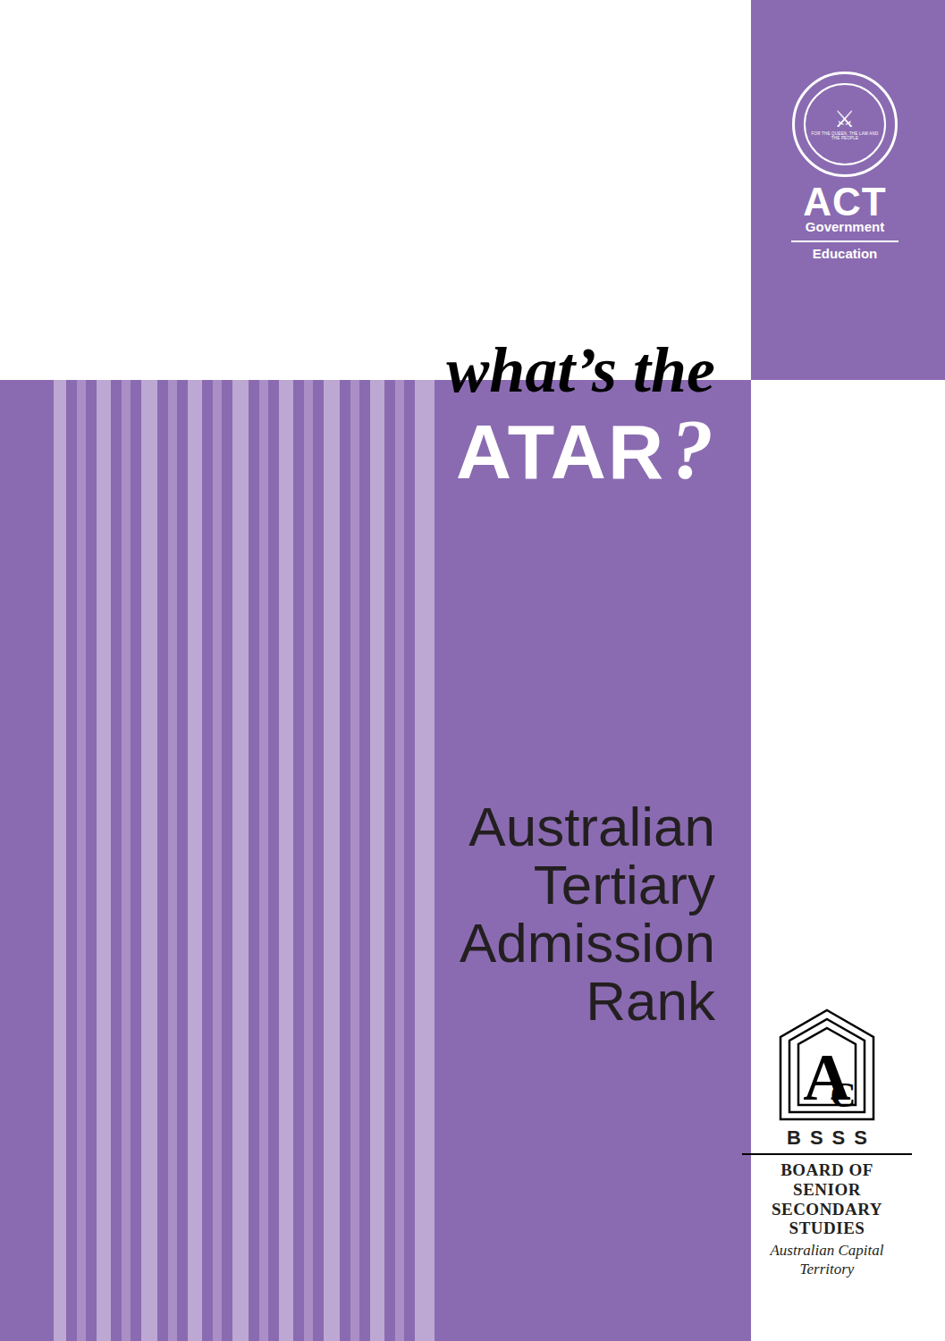⚔ For the Queen, the Law and the People
ACT
Government
Education
what’s the
ATAR?
Australian
Tertiary
Admission
Rank
A C
BSSS
BOARD OF
SENIOR
SECONDARY
STUDIES
Australian Capital
Territory